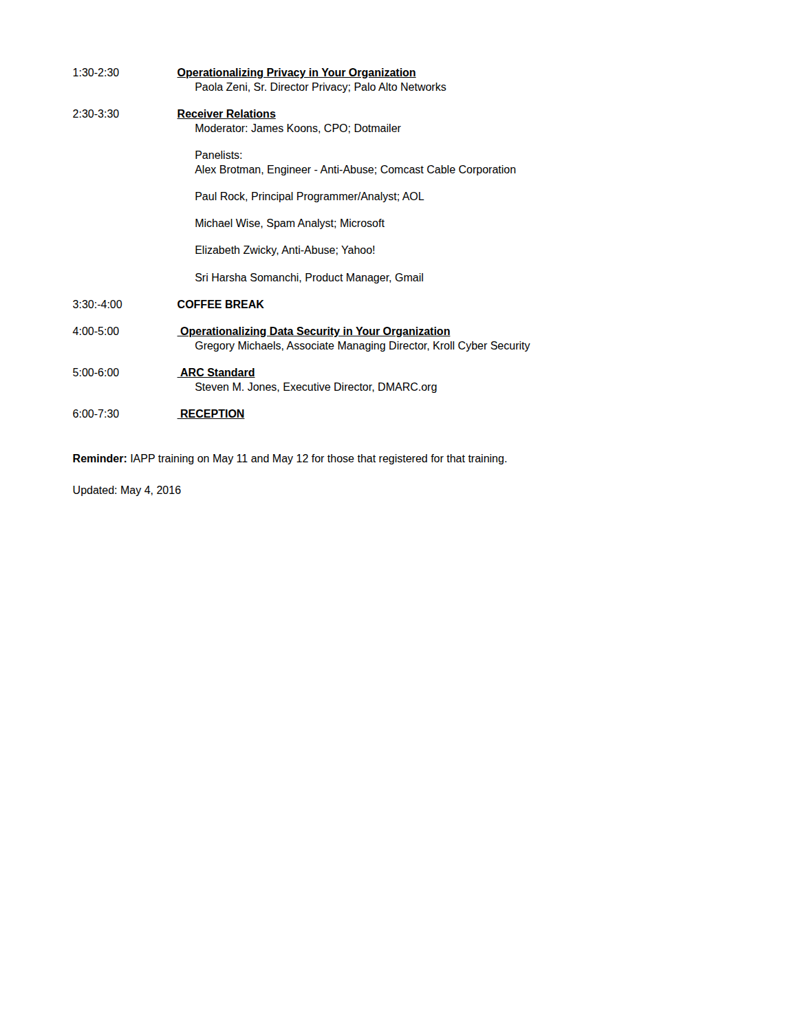| 1:30-2:30 | Operationalizing Privacy in Your Organization Paola Zeni, Sr. Director Privacy; Palo Alto Networks |
| 2:30-3:30 | Receiver Relations Moderator: James Koons, CPO; Dotmailer Panelists: Alex Brotman, Engineer - Anti-Abuse; Comcast Cable Corporation Paul Rock, Principal Programmer/Analyst; AOL Michael Wise, Spam Analyst; Microsoft Elizabeth Zwicky, Anti-Abuse; Yahoo! Sri Harsha Somanchi, Product Manager, Gmail |
| 3:30:-4:00 | COFFEE BREAK |
| 4:00-5:00 | Operationalizing Data Security in Your Organization Gregory Michaels, Associate Managing Director, Kroll Cyber Security |
| 5:00-6:00 | ARC Standard Steven M. Jones, Executive Director, DMARC.org |
| 6:00-7:30 | RECEPTION |
Reminder: IAPP training on May 11 and May 12 for those that registered for that training.
Updated: May 4, 2016